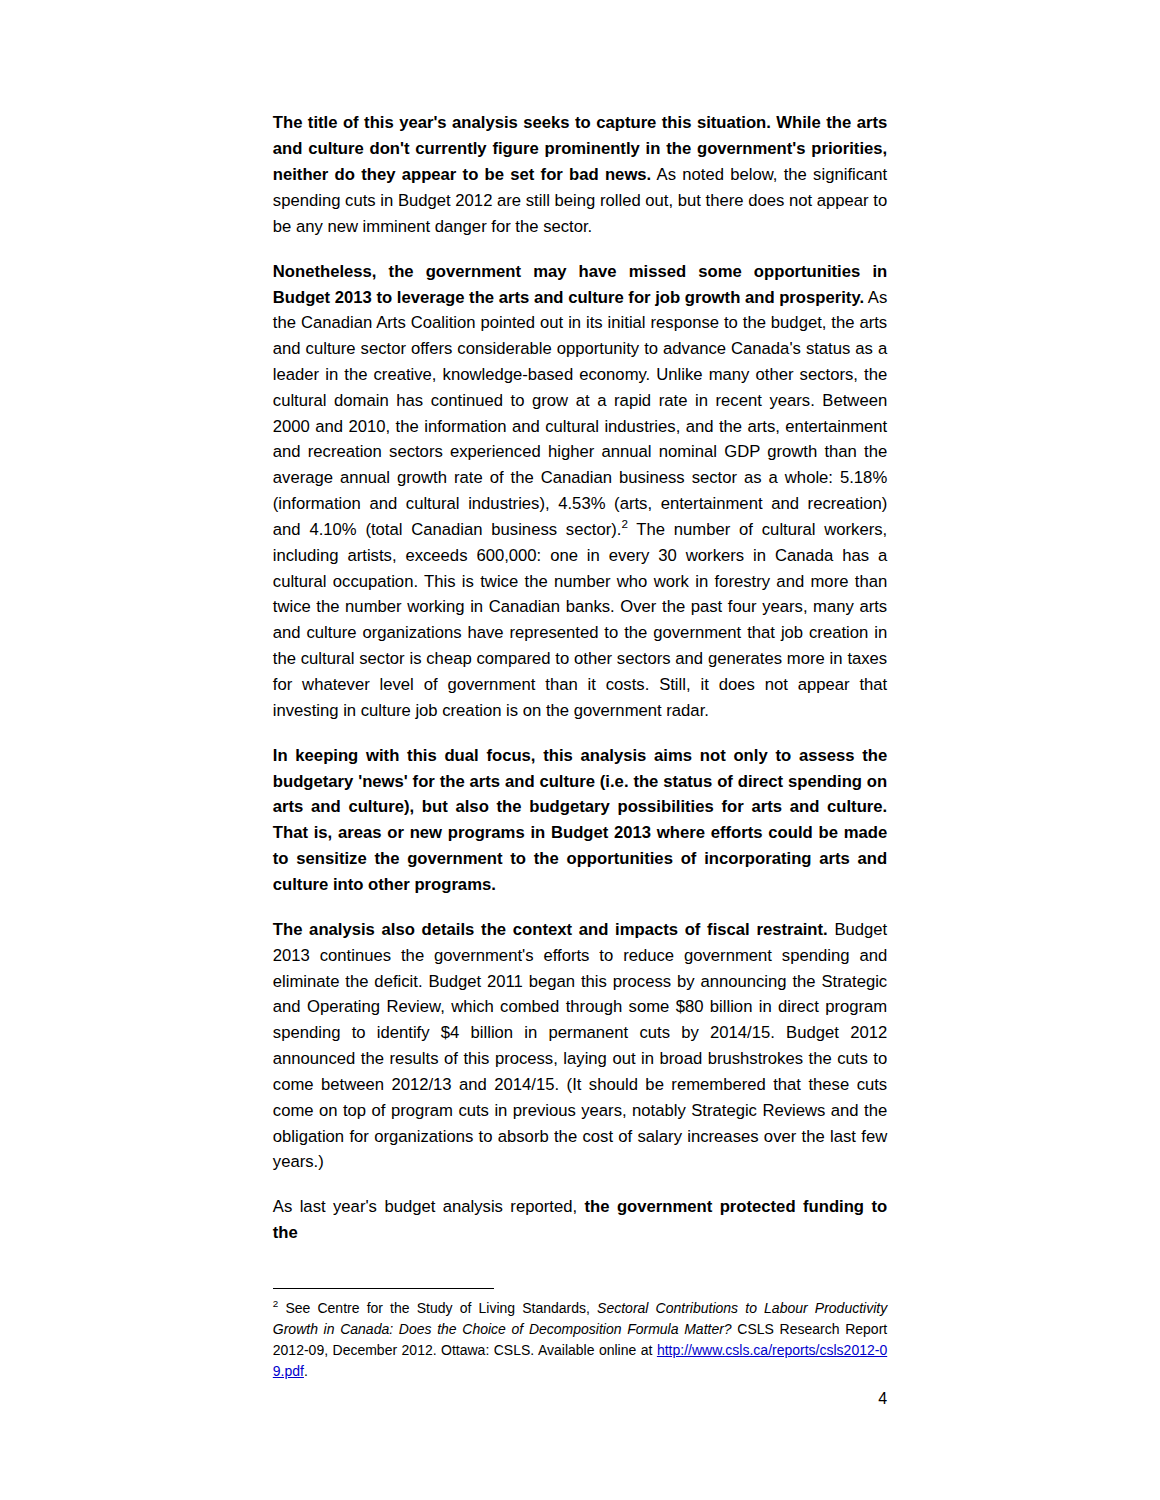The title of this year's analysis seeks to capture this situation. While the arts and culture don't currently figure prominently in the government's priorities, neither do they appear to be set for bad news. As noted below, the significant spending cuts in Budget 2012 are still being rolled out, but there does not appear to be any new imminent danger for the sector.
Nonetheless, the government may have missed some opportunities in Budget 2013 to leverage the arts and culture for job growth and prosperity. As the Canadian Arts Coalition pointed out in its initial response to the budget, the arts and culture sector offers considerable opportunity to advance Canada's status as a leader in the creative, knowledge-based economy. Unlike many other sectors, the cultural domain has continued to grow at a rapid rate in recent years. Between 2000 and 2010, the information and cultural industries, and the arts, entertainment and recreation sectors experienced higher annual nominal GDP growth than the average annual growth rate of the Canadian business sector as a whole: 5.18% (information and cultural industries), 4.53% (arts, entertainment and recreation) and 4.10% (total Canadian business sector).2 The number of cultural workers, including artists, exceeds 600,000: one in every 30 workers in Canada has a cultural occupation. This is twice the number who work in forestry and more than twice the number working in Canadian banks. Over the past four years, many arts and culture organizations have represented to the government that job creation in the cultural sector is cheap compared to other sectors and generates more in taxes for whatever level of government than it costs. Still, it does not appear that investing in culture job creation is on the government radar.
In keeping with this dual focus, this analysis aims not only to assess the budgetary 'news' for the arts and culture (i.e. the status of direct spending on arts and culture), but also the budgetary possibilities for arts and culture. That is, areas or new programs in Budget 2013 where efforts could be made to sensitize the government to the opportunities of incorporating arts and culture into other programs.
The analysis also details the context and impacts of fiscal restraint. Budget 2013 continues the government's efforts to reduce government spending and eliminate the deficit. Budget 2011 began this process by announcing the Strategic and Operating Review, which combed through some $80 billion in direct program spending to identify $4 billion in permanent cuts by 2014/15. Budget 2012 announced the results of this process, laying out in broad brushstrokes the cuts to come between 2012/13 and 2014/15. (It should be remembered that these cuts come on top of program cuts in previous years, notably Strategic Reviews and the obligation for organizations to absorb the cost of salary increases over the last few years.)
As last year's budget analysis reported, the government protected funding to the
2 See Centre for the Study of Living Standards, Sectoral Contributions to Labour Productivity Growth in Canada: Does the Choice of Decomposition Formula Matter? CSLS Research Report 2012-09, December 2012. Ottawa: CSLS. Available online at http://www.csls.ca/reports/csls2012-09.pdf.
4